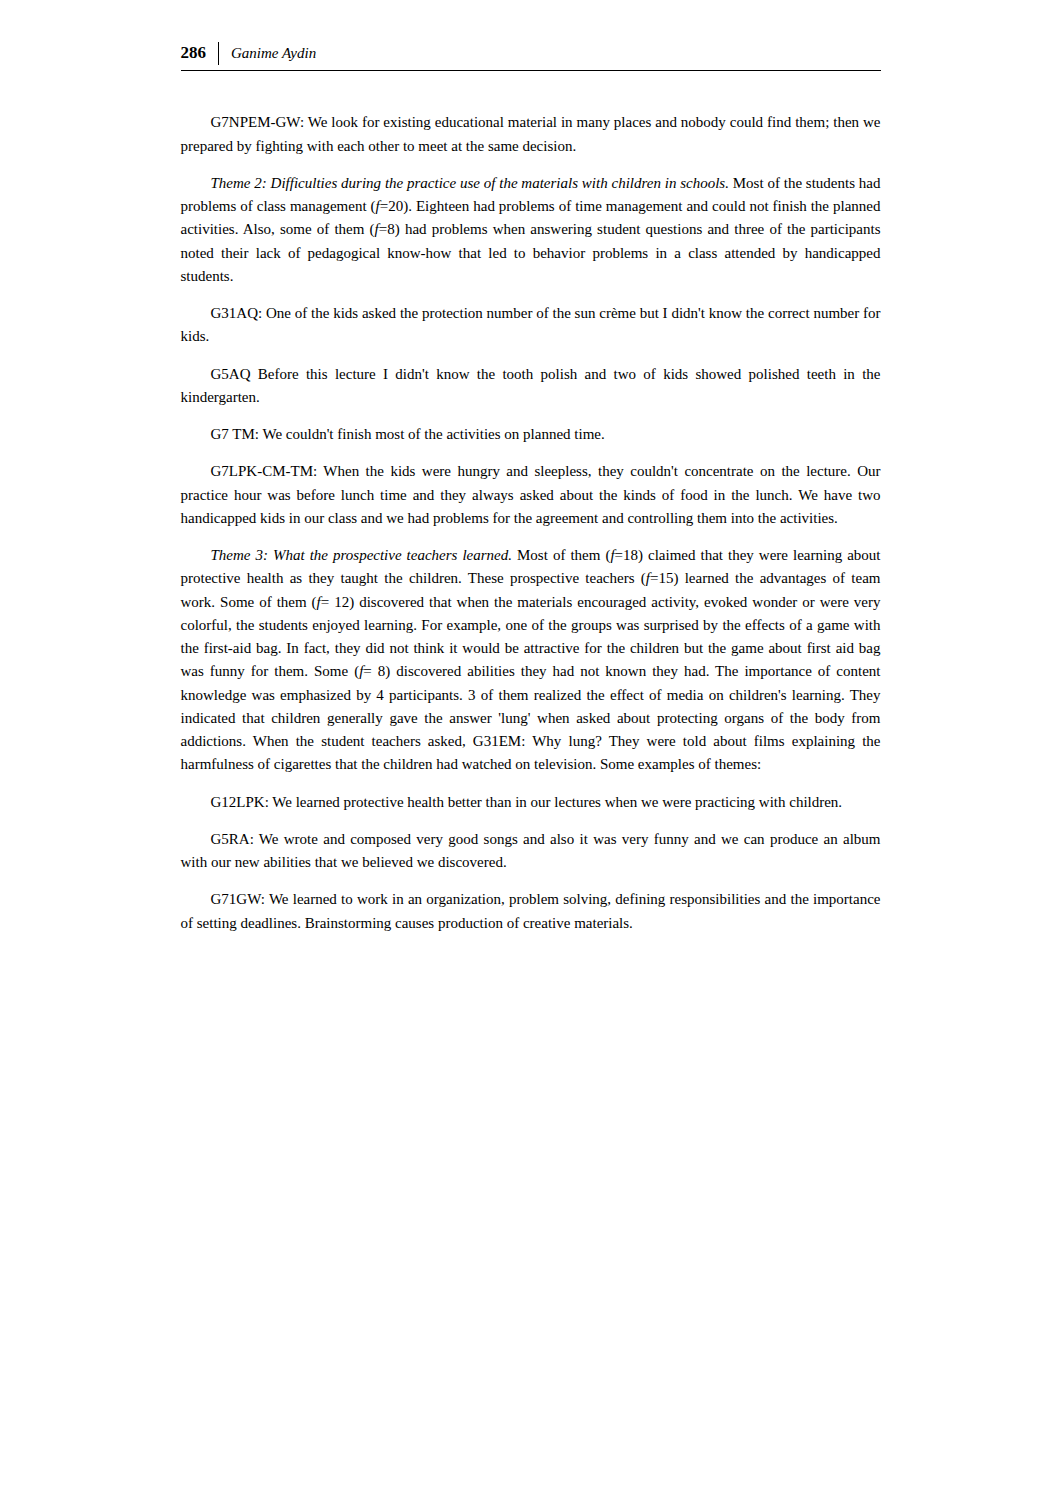286 Ganime Aydin
G7NPEM-GW: We look for existing educational material in many places and nobody could find them; then we prepared by fighting with each other to meet at the same decision.
Theme 2: Difficulties during the practice use of the materials with children in schools. Most of the students had problems of class management (f=20). Eighteen had problems of time management and could not finish the planned activities. Also, some of them (f=8) had problems when answering student questions and three of the participants noted their lack of pedagogical know-how that led to behavior problems in a class attended by handicapped students.
G31AQ: One of the kids asked the protection number of the sun crème but I didn't know the correct number for kids.
G5AQ Before this lecture I didn't know the tooth polish and two of kids showed polished teeth in the kindergarten.
G7 TM: We couldn't finish most of the activities on planned time.
G7LPK-CM-TM: When the kids were hungry and sleepless, they couldn't concentrate on the lecture. Our practice hour was before lunch time and they always asked about the kinds of food in the lunch. We have two handicapped kids in our class and we had problems for the agreement and controlling them into the activities.
Theme 3: What the prospective teachers learned. Most of them (f=18) claimed that they were learning about protective health as they taught the children. These prospective teachers (f=15) learned the advantages of team work. Some of them (f= 12) discovered that when the materials encouraged activity, evoked wonder or were very colorful, the students enjoyed learning. For example, one of the groups was surprised by the effects of a game with the first-aid bag. In fact, they did not think it would be attractive for the children but the game about first aid bag was funny for them. Some (f= 8) discovered abilities they had not known they had. The importance of content knowledge was emphasized by 4 participants. 3 of them realized the effect of media on children's learning. They indicated that children generally gave the answer 'lung' when asked about protecting organs of the body from addictions. When the student teachers asked, G31EM: Why lung? They were told about films explaining the harmfulness of cigarettes that the children had watched on television. Some examples of themes:
G12LPK: We learned protective health better than in our lectures when we were practicing with children.
G5RA: We wrote and composed very good songs and also it was very funny and we can produce an album with our new abilities that we believed we discovered.
G71GW: We learned to work in an organization, problem solving, defining responsibilities and the importance of setting deadlines. Brainstorming causes production of creative materials.